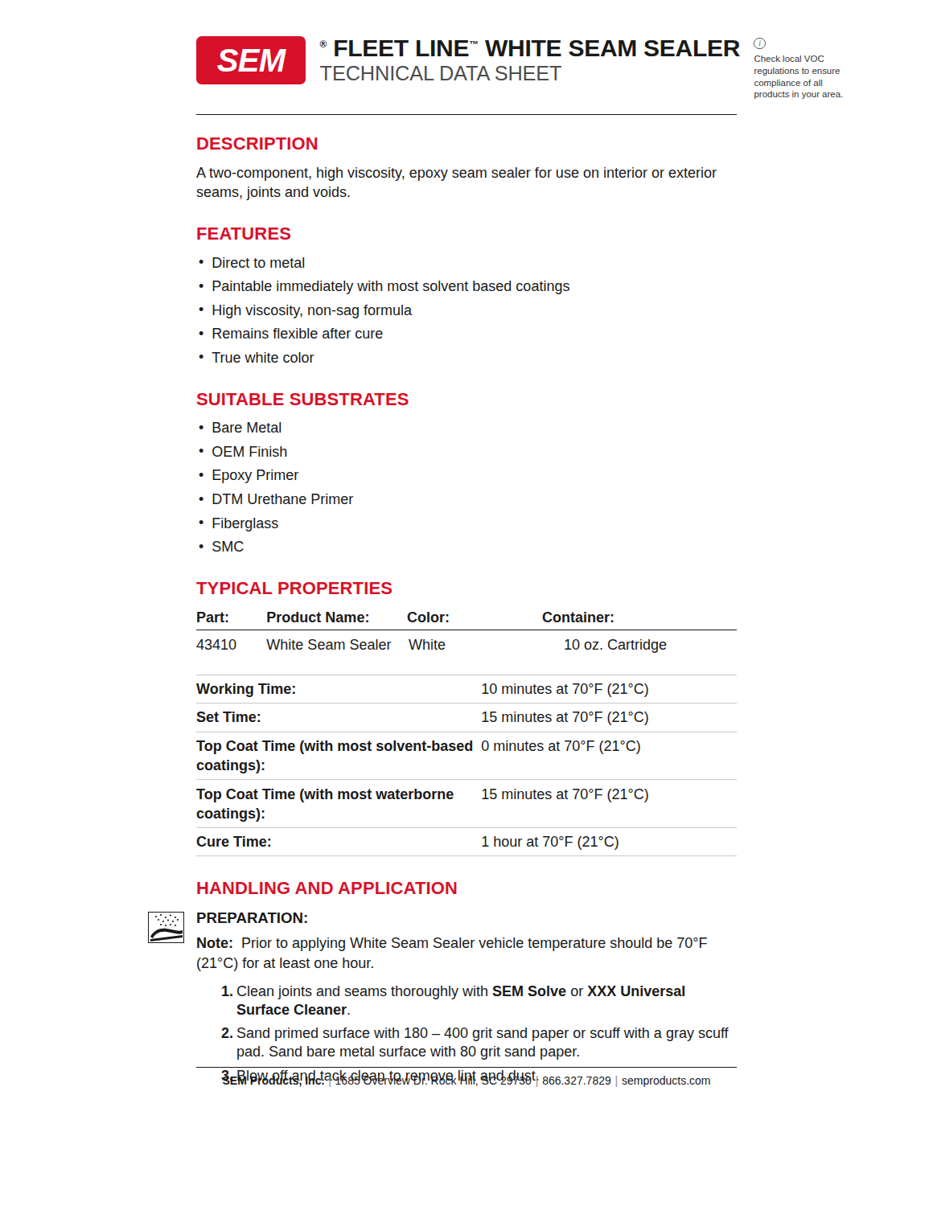SEM
® FLEET LINE™ WHITE SEAM SEALER
TECHNICAL DATA SHEET
i Check local VOC regulations to ensure compliance of all products in your area.
DESCRIPTION
A two-component, high viscosity, epoxy seam sealer for use on interior or exterior seams, joints and voids.
FEATURES
Direct to metal
Paintable immediately with most solvent based coatings
High viscosity, non-sag formula
Remains flexible after cure
True white color
SUITABLE SUBSTRATES
Bare Metal
OEM Finish
Epoxy Primer
DTM Urethane Primer
Fiberglass
SMC
TYPICAL PROPERTIES
| Part: | Product Name: | Color: | Container: |
| --- | --- | --- | --- |
| 43410 | White Seam Sealer | White | 10 oz. Cartridge |
| Working Time: | 10 minutes at 70°F (21°C) |
| Set Time: | 15 minutes at 70°F (21°C) |
| Top Coat Time (with most solvent-based coatings): | 0 minutes at 70°F (21°C) |
| Top Coat Time (with most waterborne coatings): | 15 minutes at 70°F (21°C) |
| Cure Time: | 1 hour at 70°F (21°C) |
HANDLING AND APPLICATION
PREPARATION:
Note: Prior to applying White Seam Sealer vehicle temperature should be 70°F (21°C) for at least one hour.
Clean joints and seams thoroughly with SEM Solve or XXX Universal Surface Cleaner.
Sand primed surface with 180 – 400 grit sand paper or scuff with a gray scuff pad. Sand bare metal surface with 80 grit sand paper.
Blow off and tack clean to remove lint and dust.
SEM Products, Inc.|1685 Overview Dr. Rock Hill, SC 29730|866.327.7829|semproducts.com